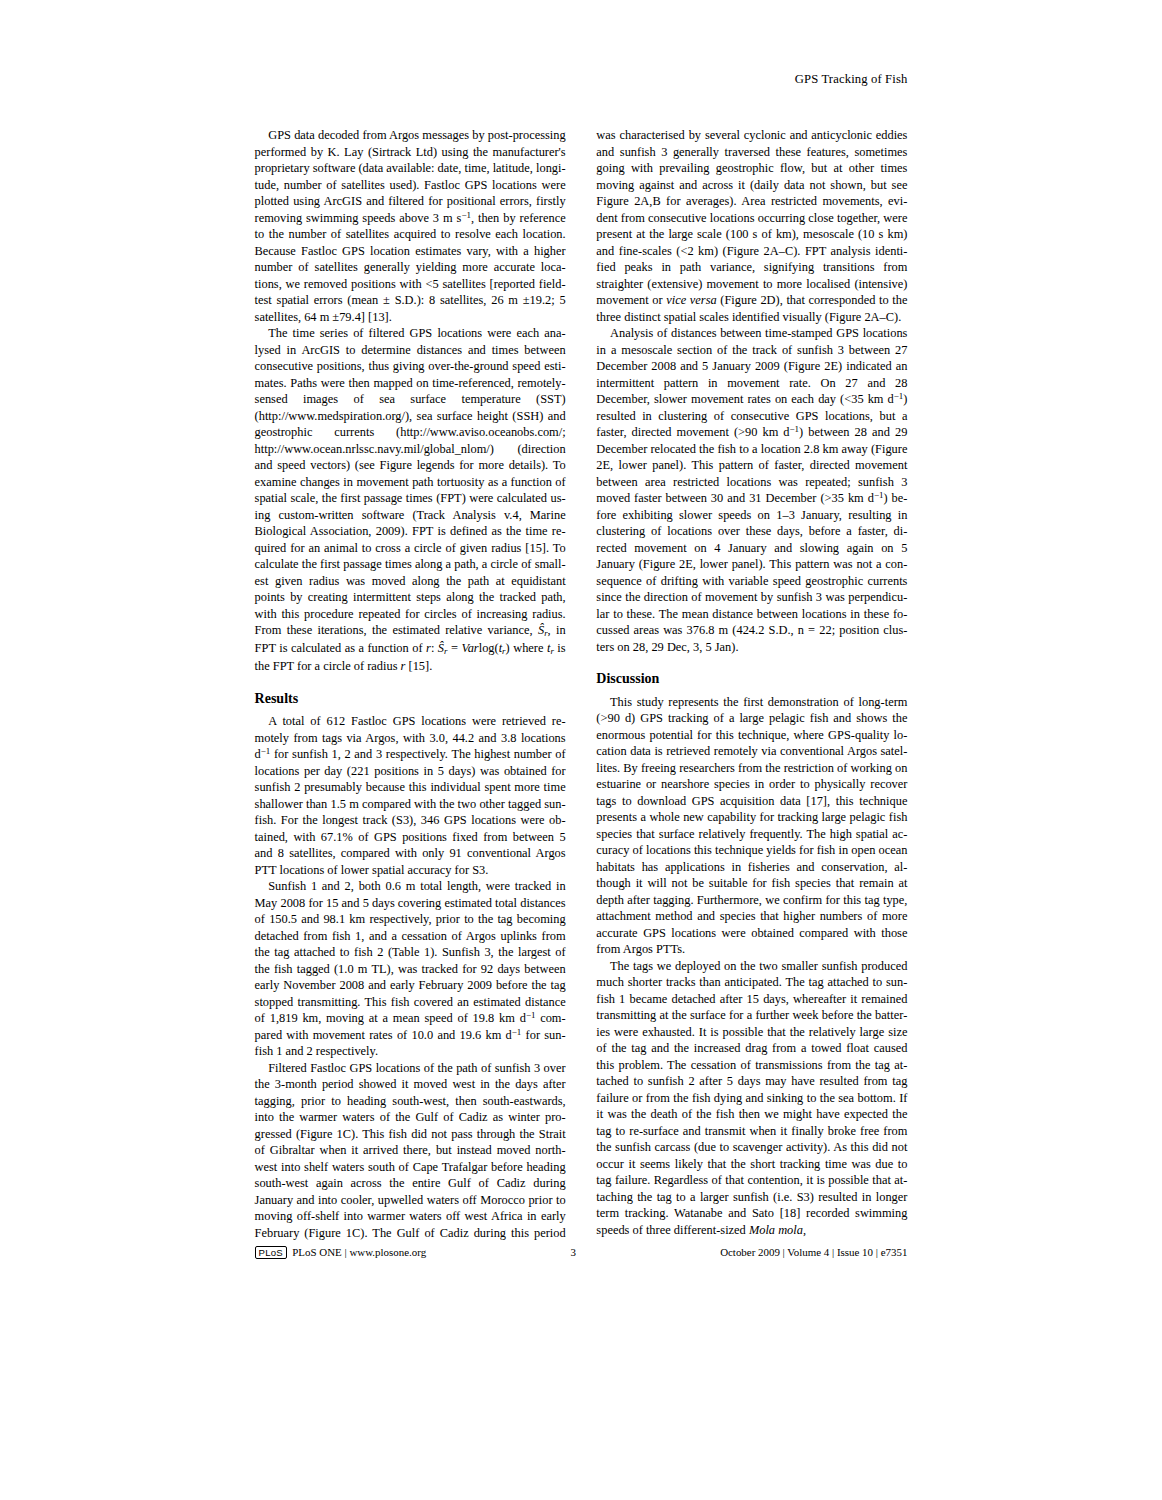GPS Tracking of Fish
GPS data decoded from Argos messages by post-processing performed by K. Lay (Sirtrack Ltd) using the manufacturer's proprietary software (data available: date, time, latitude, longitude, number of satellites used). Fastloc GPS locations were plotted using ArcGIS and filtered for positional errors, firstly removing swimming speeds above 3 m s−1, then by reference to the number of satellites acquired to resolve each location. Because Fastloc GPS location estimates vary, with a higher number of satellites generally yielding more accurate locations, we removed positions with <5 satellites [reported field-test spatial errors (mean ± S.D.): 8 satellites, 26 m ±19.2; 5 satellites, 64 m ±79.4] [13].
The time series of filtered GPS locations were each analysed in ArcGIS to determine distances and times between consecutive positions, thus giving over-the-ground speed estimates. Paths were then mapped on time-referenced, remotely-sensed images of sea surface temperature (SST) (http://www.medspiration.org/), sea surface height (SSH) and geostrophic currents (http://www.aviso.oceanobs.com/; http://www.ocean.nrlssc.navy.mil/global_nlom/) (direction and speed vectors) (see Figure legends for more details). To examine changes in movement path tortuosity as a function of spatial scale, the first passage times (FPT) were calculated using custom-written software (Track Analysis v.4, Marine Biological Association, 2009). FPT is defined as the time required for an animal to cross a circle of given radius [15]. To calculate the first passage times along a path, a circle of smallest given radius was moved along the path at equidistant points by creating intermittent steps along the tracked path, with this procedure repeated for circles of increasing radius. From these iterations, the estimated relative variance, Ŝr, in FPT is calculated as a function of r: Ŝr = Varlog(tr) where tr is the FPT for a circle of radius r [15].
Results
A total of 612 Fastloc GPS locations were retrieved remotely from tags via Argos, with 3.0, 44.2 and 3.8 locations d−1 for sunfish 1, 2 and 3 respectively. The highest number of locations per day (221 positions in 5 days) was obtained for sunfish 2 presumably because this individual spent more time shallower than 1.5 m compared with the two other tagged sunfish. For the longest track (S3), 346 GPS locations were obtained, with 67.1% of GPS positions fixed from between 5 and 8 satellites, compared with only 91 conventional Argos PTT locations of lower spatial accuracy for S3.
Sunfish 1 and 2, both 0.6 m total length, were tracked in May 2008 for 15 and 5 days covering estimated total distances of 150.5 and 98.1 km respectively, prior to the tag becoming detached from fish 1, and a cessation of Argos uplinks from the tag attached to fish 2 (Table 1). Sunfish 3, the largest of the fish tagged (1.0 m TL), was tracked for 92 days between early November 2008 and early February 2009 before the tag stopped transmitting. This fish covered an estimated distance of 1,819 km, moving at a mean speed of 19.8 km d−1 compared with movement rates of 10.0 and 19.6 km d−1 for sunfish 1 and 2 respectively.
Filtered Fastloc GPS locations of the path of sunfish 3 over the 3-month period showed it moved west in the days after tagging, prior to heading south-west, then south-eastwards, into the warmer waters of the Gulf of Cadiz as winter progressed (Figure 1C). This fish did not pass through the Strait of Gibraltar when it arrived there, but instead moved north-west into shelf waters south of Cape Trafalgar before heading south-west again across the entire Gulf of Cadiz during January and into cooler, upwelled waters off Morocco prior to moving off-shelf into warmer waters off west Africa in early February (Figure 1C). The Gulf of Cadiz during this period was characterised by several cyclonic and anticyclonic eddies and sunfish 3 generally traversed these features, sometimes going with prevailing geostrophic flow, but at other times moving against and across it (daily data not shown, but see Figure 2A,B for averages). Area restricted movements, evident from consecutive locations occurring close together, were present at the large scale (100 s of km), mesoscale (10 s km) and fine-scales (<2 km) (Figure 2A–C). FPT analysis identified peaks in path variance, signifying transitions from straighter (extensive) movement to more localised (intensive) movement or vice versa (Figure 2D), that corresponded to the three distinct spatial scales identified visually (Figure 2A–C).
Analysis of distances between time-stamped GPS locations in a mesoscale section of the track of sunfish 3 between 27 December 2008 and 5 January 2009 (Figure 2E) indicated an intermittent pattern in movement rate. On 27 and 28 December, slower movement rates on each day (<35 km d−1) resulted in clustering of consecutive GPS locations, but a faster, directed movement (>90 km d−1) between 28 and 29 December relocated the fish to a location 2.8 km away (Figure 2E, lower panel). This pattern of faster, directed movement between area restricted locations was repeated; sunfish 3 moved faster between 30 and 31 December (>35 km d−1) before exhibiting slower speeds on 1–3 January, resulting in clustering of locations over these days, before a faster, directed movement on 4 January and slowing again on 5 January (Figure 2E, lower panel). This pattern was not a consequence of drifting with variable speed geostrophic currents since the direction of movement by sunfish 3 was perpendicular to these. The mean distance between locations in these focussed areas was 376.8 m (424.2 S.D., n = 22; position clusters on 28, 29 Dec, 3, 5 Jan).
Discussion
This study represents the first demonstration of long-term (>90 d) GPS tracking of a large pelagic fish and shows the enormous potential for this technique, where GPS-quality location data is retrieved remotely via conventional Argos satellites. By freeing researchers from the restriction of working on estuarine or nearshore species in order to physically recover tags to download GPS acquisition data [17], this technique presents a whole new capability for tracking large pelagic fish species that surface relatively frequently. The high spatial accuracy of locations this technique yields for fish in open ocean habitats has applications in fisheries and conservation, although it will not be suitable for fish species that remain at depth after tagging. Furthermore, we confirm for this tag type, attachment method and species that higher numbers of more accurate GPS locations were obtained compared with those from Argos PTTs.
The tags we deployed on the two smaller sunfish produced much shorter tracks than anticipated. The tag attached to sunfish 1 became detached after 15 days, whereafter it remained transmitting at the surface for a further week before the batteries were exhausted. It is possible that the relatively large size of the tag and the increased drag from a towed float caused this problem. The cessation of transmissions from the tag attached to sunfish 2 after 5 days may have resulted from tag failure or from the fish dying and sinking to the sea bottom. If it was the death of the fish then we might have expected the tag to re-surface and transmit when it finally broke free from the sunfish carcass (due to scavenger activity). As this did not occur it seems likely that the short tracking time was due to tag failure. Regardless of that contention, it is possible that attaching the tag to a larger sunfish (i.e. S3) resulted in longer term tracking. Watanabe and Sato [18] recorded swimming speeds of three different-sized Mola mola,
PLoS PLoS ONE | www.plosone.org
3
October 2009 | Volume 4 | Issue 10 | e7351